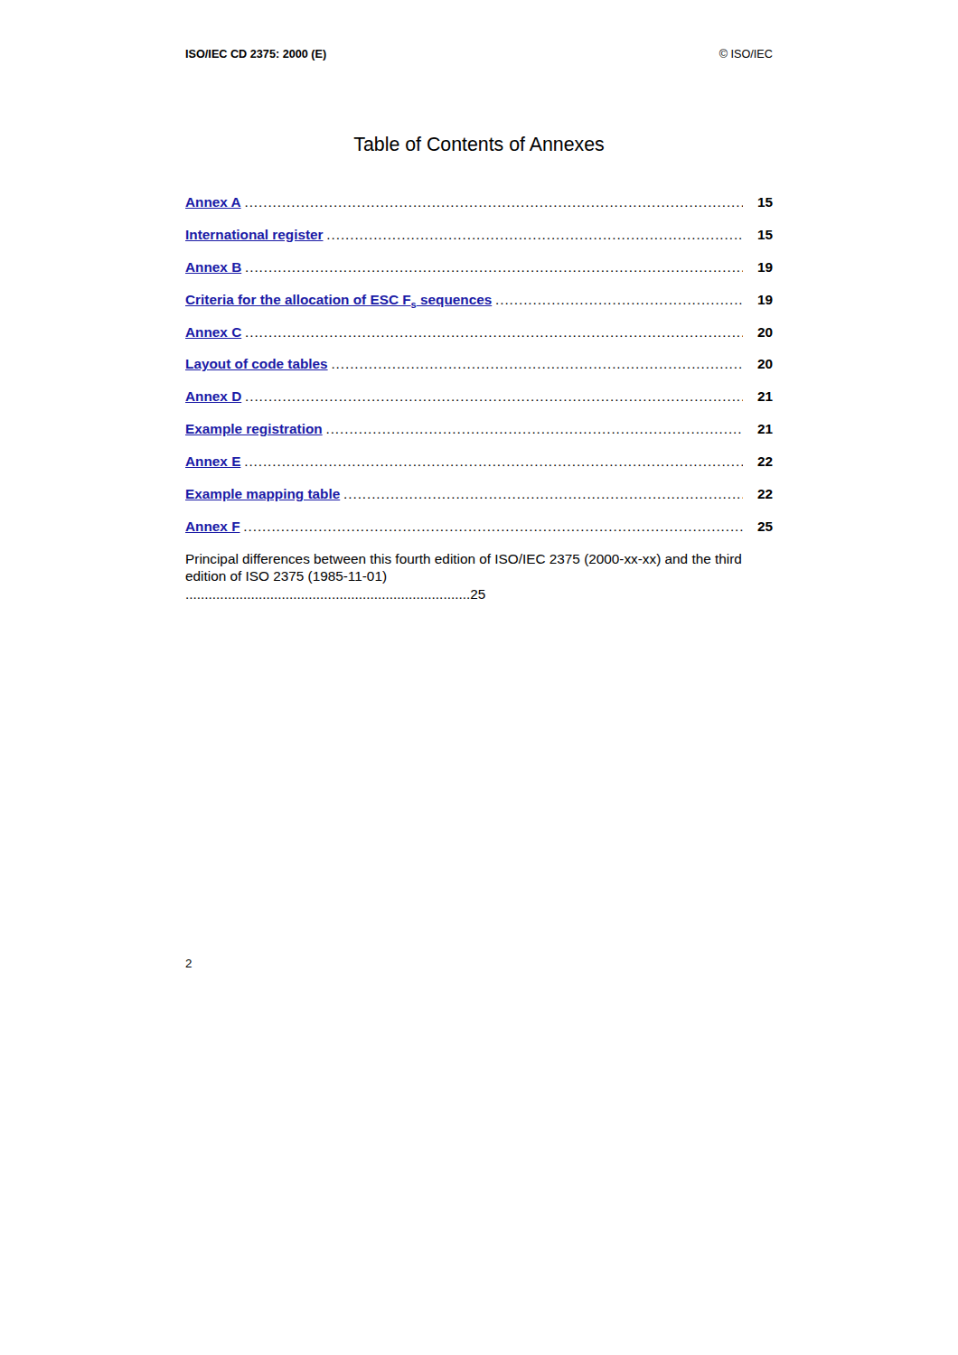ISO/IEC CD 2375: 2000 (E) © ISO/IEC
Table of Contents of Annexes
Annex A .......................................................................................................................... 15
International register ..................................................................................................... 15
Annex B .......................................................................................................................... 19
Criteria for the allocation of ESC Fs sequences ............................................................ 19
Annex C .......................................................................................................................... 20
Layout of code tables ..................................................................................................... 20
Annex D .......................................................................................................................... 21
Example registration ..................................................................................................... 21
Annex E .......................................................................................................................... 22
Example mapping table ................................................................................................. 22
Annex F .......................................................................................................................... 25
Principal differences between this fourth edition of ISO/IEC 2375 (2000-xx-xx) and the third edition of ISO 2375 (1985-11-01) .......................................................................... 25
2